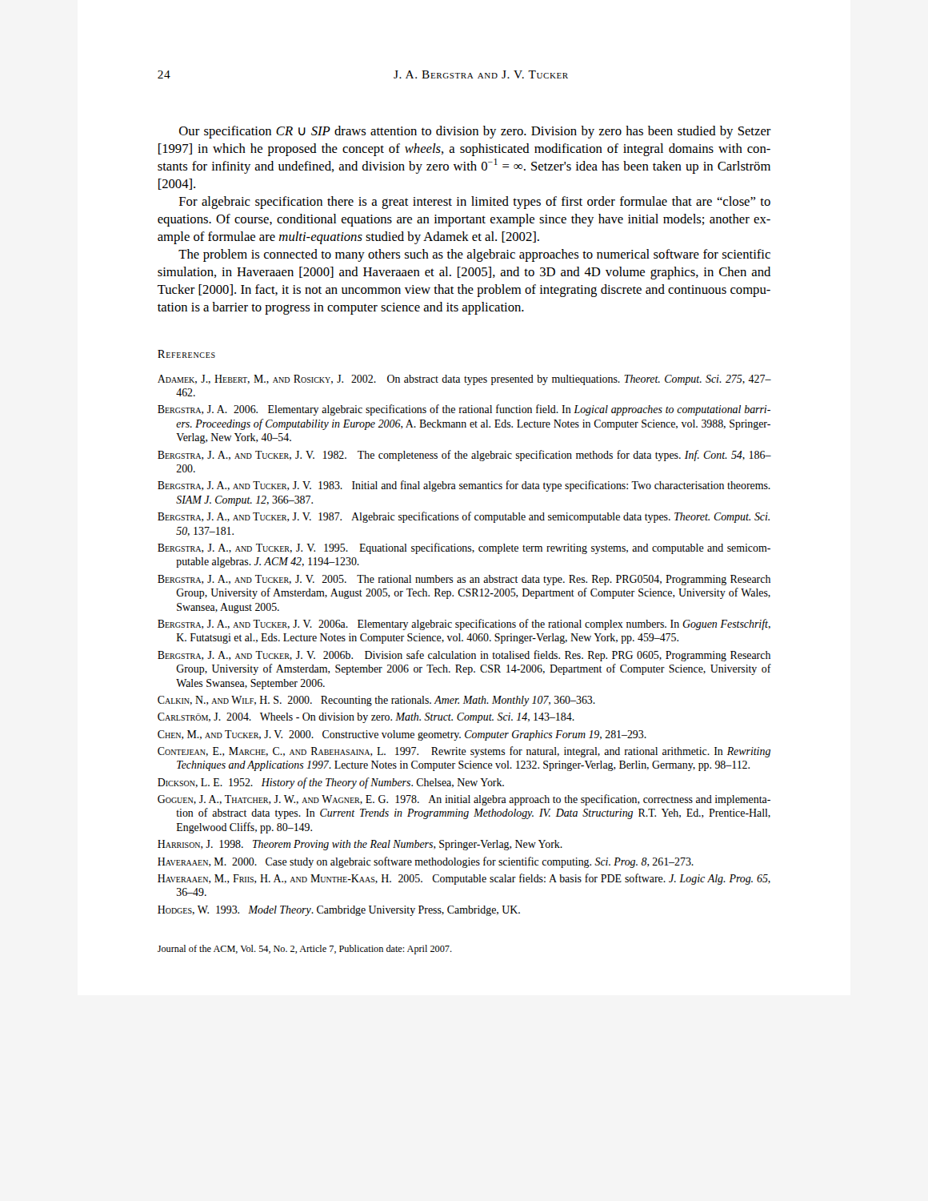24 J. A. Bergstra and J. V. Tucker
Our specification CR ∪ SIP draws attention to division by zero. Division by zero has been studied by Setzer [1997] in which he proposed the concept of wheels, a sophisticated modification of integral domains with constants for infinity and undefined, and division by zero with 0−1 = ∞. Setzer's idea has been taken up in Carlström [2004].
For algebraic specification there is a great interest in limited types of first order formulae that are “close” to equations. Of course, conditional equations are an important example since they have initial models; another example of formulae are multi-equations studied by Adamek et al. [2002].
The problem is connected to many others such as the algebraic approaches to numerical software for scientific simulation, in Haveraaen [2000] and Haveraaen et al. [2005], and to 3D and 4D volume graphics, in Chen and Tucker [2000]. In fact, it is not an uncommon view that the problem of integrating discrete and continuous computation is a barrier to progress in computer science and its application.
References
Adamek, J., Hebert, M., and Rosicky, J. 2002. On abstract data types presented by multiequations. Theoret. Comput. Sci. 275, 427–462.
Bergstra, J. A. 2006. Elementary algebraic specifications of the rational function field. In Logical approaches to computational barriers. Proceedings of Computability in Europe 2006, A. Beckmann et al. Eds. Lecture Notes in Computer Science, vol. 3988, Springer-Verlag, New York, 40–54.
Bergstra, J. A., and Tucker, J. V. 1982. The completeness of the algebraic specification methods for data types. Inf. Cont. 54, 186–200.
Bergstra, J. A., and Tucker, J. V. 1983. Initial and final algebra semantics for data type specifications: Two characterisation theorems. SIAM J. Comput. 12, 366–387.
Bergstra, J. A., and Tucker, J. V. 1987. Algebraic specifications of computable and semicomputable data types. Theoret. Comput. Sci. 50, 137–181.
Bergstra, J. A., and Tucker, J. V. 1995. Equational specifications, complete term rewriting systems, and computable and semicomputable algebras. J. ACM 42, 1194–1230.
Bergstra, J. A., and Tucker, J. V. 2005. The rational numbers as an abstract data type. Res. Rep. PRG0504, Programming Research Group, University of Amsterdam, August 2005, or Tech. Rep. CSR12-2005, Department of Computer Science, University of Wales, Swansea, August 2005.
Bergstra, J. A., and Tucker, J. V. 2006a. Elementary algebraic specifications of the rational complex numbers. In Goguen Festschrift, K. Futatsugi et al., Eds. Lecture Notes in Computer Science, vol. 4060. Springer-Verlag, New York, pp. 459–475.
Bergstra, J. A., and Tucker, J. V. 2006b. Division safe calculation in totalised fields. Res. Rep. PRG 0605, Programming Research Group, University of Amsterdam, September 2006 or Tech. Rep. CSR 14-2006, Department of Computer Science, University of Wales Swansea, September 2006.
Calkin, N., and Wilf, H. S. 2000. Recounting the rationals. Amer. Math. Monthly 107, 360–363.
Carlström, J. 2004. Wheels - On division by zero. Math. Struct. Comput. Sci. 14, 143–184.
Chen, M., and Tucker, J. V. 2000. Constructive volume geometry. Computer Graphics Forum 19, 281–293.
Contejean, E., Marche, C., and Rabehasaina, L. 1997. Rewrite systems for natural, integral, and rational arithmetic. In Rewriting Techniques and Applications 1997. Lecture Notes in Computer Science vol. 1232. Springer-Verlag, Berlin, Germany, pp. 98–112.
Dickson, L. E. 1952. History of the Theory of Numbers. Chelsea, New York.
Goguen, J. A., Thatcher, J. W., and Wagner, E. G. 1978. An initial algebra approach to the specification, correctness and implementation of abstract data types. In Current Trends in Programming Methodology. IV. Data Structuring R.T. Yeh, Ed., Prentice-Hall, Engelwood Cliffs, pp. 80–149.
Harrison, J. 1998. Theorem Proving with the Real Numbers, Springer-Verlag, New York.
Haveraaen, M. 2000. Case study on algebraic software methodologies for scientific computing. Sci. Prog. 8, 261–273.
Haveraaen, M., Friis, H. A., and Munthe-Kaas, H. 2005. Computable scalar fields: A basis for PDE software. J. Logic Alg. Prog. 65, 36–49.
Hodges, W. 1993. Model Theory. Cambridge University Press, Cambridge, UK.
Journal of the ACM, Vol. 54, No. 2, Article 7, Publication date: April 2007.